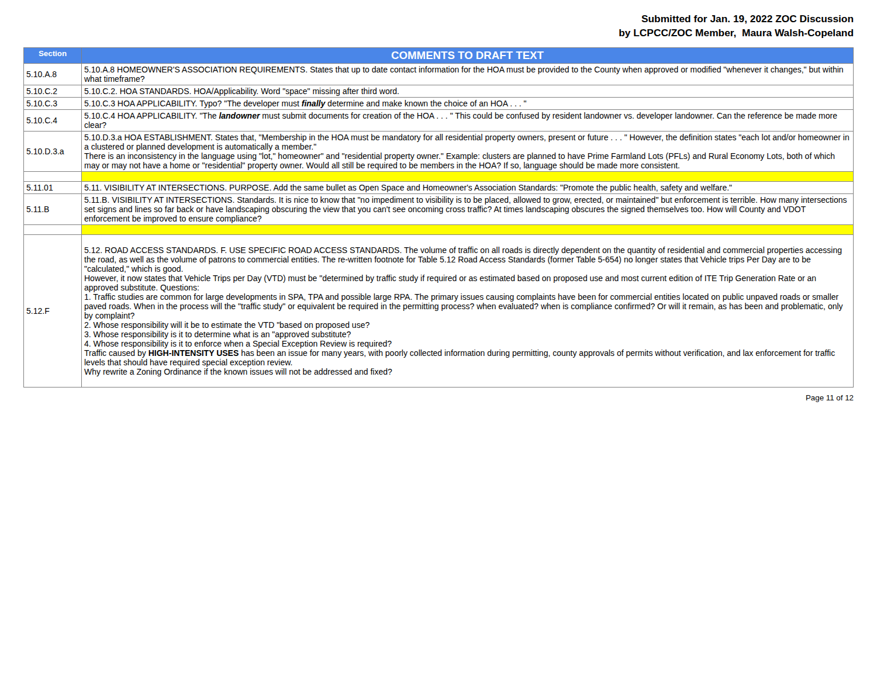Submitted for Jan. 19, 2022 ZOC Discussion
by LCPCC/ZOC Member, Maura Walsh-Copeland
| Section | COMMENTS TO DRAFT TEXT |
| --- | --- |
| 5.10.A.8 | 5.10.A.8 HOMEOWNER'S ASSOCIATION REQUIREMENTS. States that up to date contact information for the HOA must be provided to the County when approved or modified "whenever it changes," but within what timeframe? |
| 5.10.C.2 | 5.10.C.2. HOA STANDARDS. HOA/Applicability. Word "space" missing after third word. |
| 5.10.C.3 | 5.10.C.3 HOA APPLICABILITY. Typo? "The developer must finally determine and make known the choice of an HOA . . . " |
| 5.10.C.4 | 5.10.C.4 HOA APPLICABILITY. "The landowner must submit documents for creation of the HOA . . . " This could be confused by resident landowner vs. developer landowner. Can the reference be made more clear? |
| 5.10.D.3.a | 5.10.D.3.a HOA ESTABLISHMENT. States that, "Membership in the HOA must be mandatory for all residential property owners, present or future . . . " However, the definition states "each lot and/or homeowner in a clustered or planned development is automatically a member." There is an inconsistency in the language using "lot," homeowner" and "residential property owner." Example: clusters are planned to have Prime Farmland Lots (PFLs) and Rural Economy Lots, both of which may or may not have a home or "residential" property owner. Would all still be required to be members in the HOA? If so, language should be made more consistent. |
| 5.11.01 | 5.11. VISIBILITY AT INTERSECTIONS. PURPOSE. Add the same bullet as Open Space and Homeowner's Association Standards: "Promote the public health, safety and welfare." |
| 5.11.B | 5.11.B. VISIBILITY AT INTERSECTIONS. Standards. It is nice to know that "no impediment to visibility is to be placed, allowed to grow, erected, or maintained" but enforcement is terrible. How many intersections set signs and lines so far back or have landscaping obscuring the view that you can't see oncoming cross traffic? At times landscaping obscures the signed themselves too. How will County and VDOT enforcement be improved to ensure compliance? |
| 5.12.F | 5.12. ROAD ACCESS STANDARDS. F. USE SPECIFIC ROAD ACCESS STANDARDS. The volume of traffic on all roads is directly dependent on the quantity of residential and commercial properties accessing the road, as well as the volume of patrons to commercial entities. The re-written footnote for Table 5.12 Road Access Standards (former Table 5-654) no longer states that Vehicle trips Per Day are to be "calculated," which is good. However, it now states that Vehicle Trips per Day (VTD) must be "determined by traffic study if required or as estimated based on proposed use and most current edition of ITE Trip Generation Rate or an approved substitute. Questions: 1. Traffic studies are common for large developments in SPA, TPA and possible large RPA. The primary issues causing complaints have been for commercial entities located on public unpaved roads or smaller paved roads. When in the process will the "traffic study" or equivalent be required in the permitting process? when evaluated? when is compliance confirmed? Or will it remain, as has been and problematic, only by complaint? 2. Whose responsibility will it be to estimate the VTD "based on proposed use? 3. Whose responsibility is it to determine what is an "approved substitute? 4. Whose responsibility is it to enforce when a Special Exception Review is required? Traffic caused by HIGH-INTENSITY USES has been an issue for many years, with poorly collected information during permitting, county approvals of permits without verification, and lax enforcement for traffic levels that should have required special exception review. Why rewrite a Zoning Ordinance if the known issues will not be addressed and fixed? |
Page 11 of 12